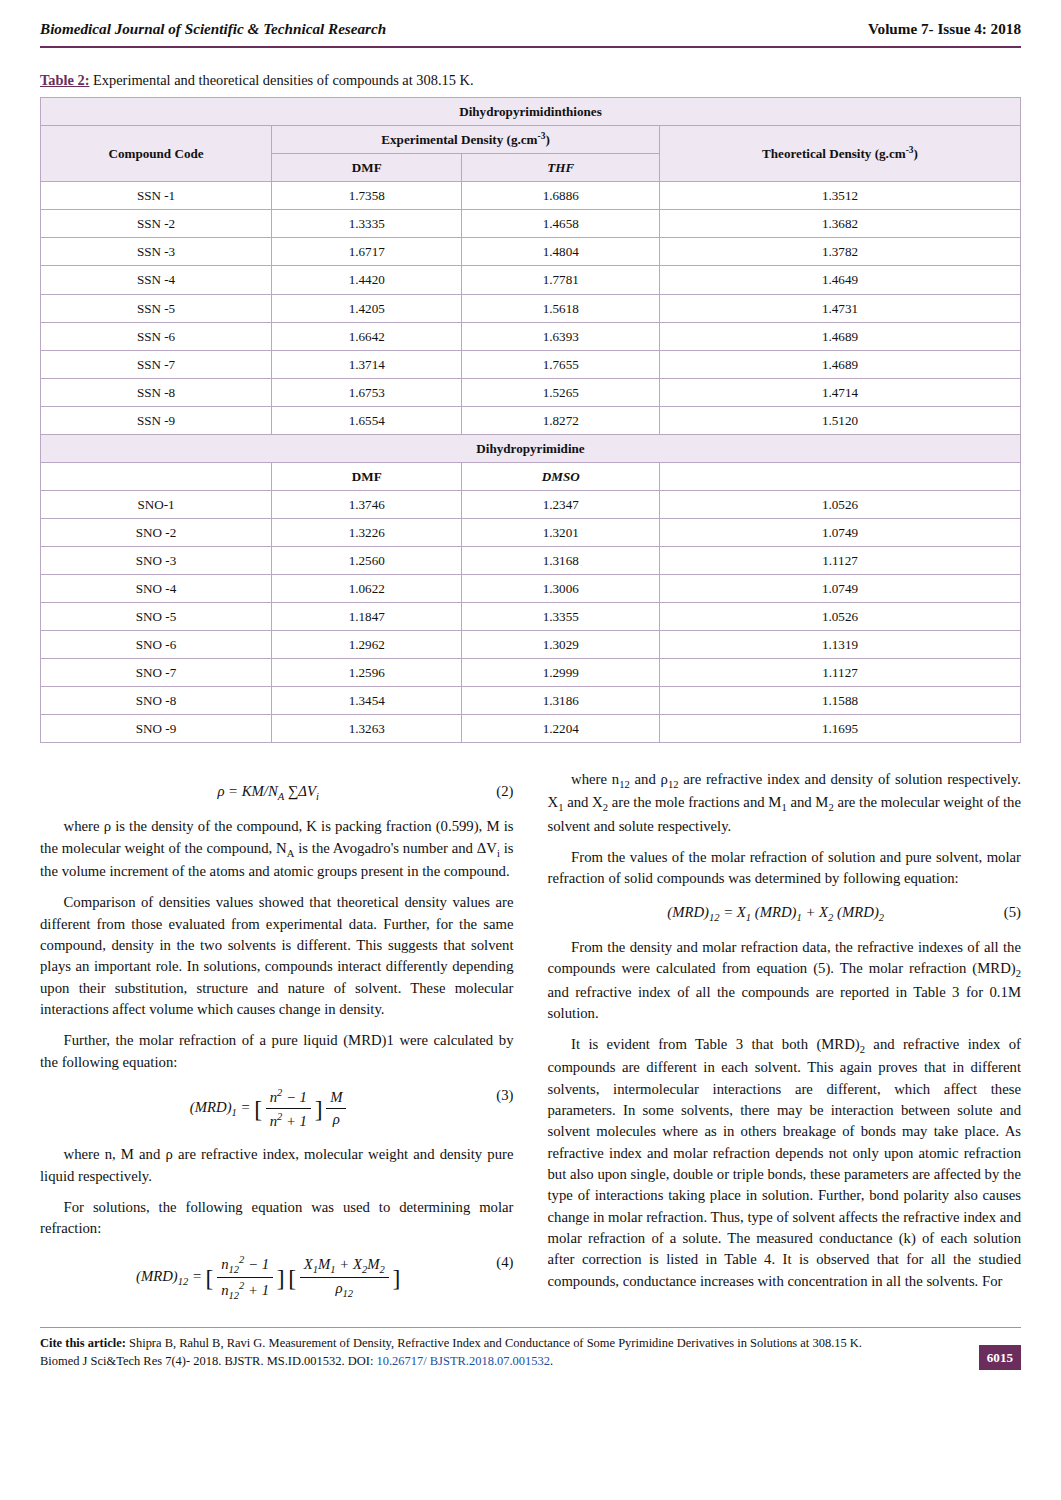Biomedical Journal of Scientific & Technical Research Volume 7- Issue 4: 2018
Table 2: Experimental and theoretical densities of compounds at 308.15 K.
| Dihydropyrimidinthiones |
| --- |
| Compound Code | Experimental Density (g.cm -3 ) | Theoretical Density (g.cm -3 ) |
| DMF | THF |
| SSN -1 | 1.7358 | 1.6886 | 1.3512 |
| SSN -2 | 1.3335 | 1.4658 | 1.3682 |
| SSN -3 | 1.6717 | 1.4804 | 1.3782 |
| SSN -4 | 1.4420 | 1.7781 | 1.4649 |
| SSN -5 | 1.4205 | 1.5618 | 1.4731 |
| SSN -6 | 1.6642 | 1.6393 | 1.4689 |
| SSN -7 | 1.3714 | 1.7655 | 1.4689 |
| SSN -8 | 1.6753 | 1.5265 | 1.4714 |
| SSN -9 | 1.6554 | 1.8272 | 1.5120 |
| Dihydropyrimidine |
| | DMF | DMSO | |
| SNO-1 | 1.3746 | 1.2347 | 1.0526 |
| SNO -2 | 1.3226 | 1.3201 | 1.0749 |
| SNO -3 | 1.2560 | 1.3168 | 1.1127 |
| SNO -4 | 1.0622 | 1.3006 | 1.0749 |
| SNO -5 | 1.1847 | 1.3355 | 1.0526 |
| SNO -6 | 1.2962 | 1.3029 | 1.1319 |
| SNO -7 | 1.2596 | 1.2999 | 1.1127 |
| SNO -8 | 1.3454 | 1.3186 | 1.1588 |
| SNO -9 | 1.3263 | 1.2204 | 1.1695 |
ρ = KM/NA ∑ΔVi (2)
where ρ is the density of the compound, K is packing fraction (0.599), M is the molecular weight of the compound, NA is the Avogadro's number and ΔVi is the volume increment of the atoms and atomic groups present in the compound.
Comparison of densities values showed that theoretical density values are different from those evaluated from experimental data. Further, for the same compound, density in the two solvents is different. This suggests that solvent plays an important role. In solutions, compounds interact differently depending upon their substitution, structure and nature of solvent. These molecular interactions affect volume which causes change in density.
Further, the molar refraction of a pure liquid (MRD)1 were calculated by the following equation:
(MRD)1 = [ n2 − 1 n2 + 1 ] Mρ (3)
where n, M and ρ are refractive index, molecular weight and density pure liquid respectively.
For solutions, the following equation was used to determining molar refraction:
(MRD)12 = [ n122 − 1 n122 + 1 ] [ X1M1 + X2M2 ρ12 ] (4)
where n12 and ρ12 are refractive index and density of solution respectively. X1 and X2 are the mole fractions and M1 and M2 are the molecular weight of the solvent and solute respectively.
From the values of the molar refraction of solution and pure solvent, molar refraction of solid compounds was determined by following equation:
(MRD)12 = X1 (MRD)1 + X2 (MRD)2 (5)
From the density and molar refraction data, the refractive indexes of all the compounds were calculated from equation (5). The molar refraction (MRD)2 and refractive index of all the compounds are reported in Table 3 for 0.1M solution.
It is evident from Table 3 that both (MRD)2 and refractive index of compounds are different in each solvent. This again proves that in different solvents, intermolecular interactions are different, which affect these parameters. In some solvents, there may be interaction between solute and solvent molecules where as in others breakage of bonds may take place. As refractive index and molar refraction depends not only upon atomic refraction but also upon single, double or triple bonds, these parameters are affected by the type of interactions taking place in solution. Further, bond polarity also causes change in molar refraction. Thus, type of solvent affects the refractive index and molar refraction of a solute. The measured conductance (k) of each solution after correction is listed in Table 4. It is observed that for all the studied compounds, conductance increases with concentration in all the solvents. For
Cite this article: Shipra B, Rahul B, Ravi G. Measurement of Density, Refractive Index and Conductance of Some Pyrimidine Derivatives in Solutions at 308.15 K. Biomed J Sci&Tech Res 7(4)- 2018. BJSTR. MS.ID.001532. DOI: 10.26717/ BJSTR.2018.07.001532.
6015